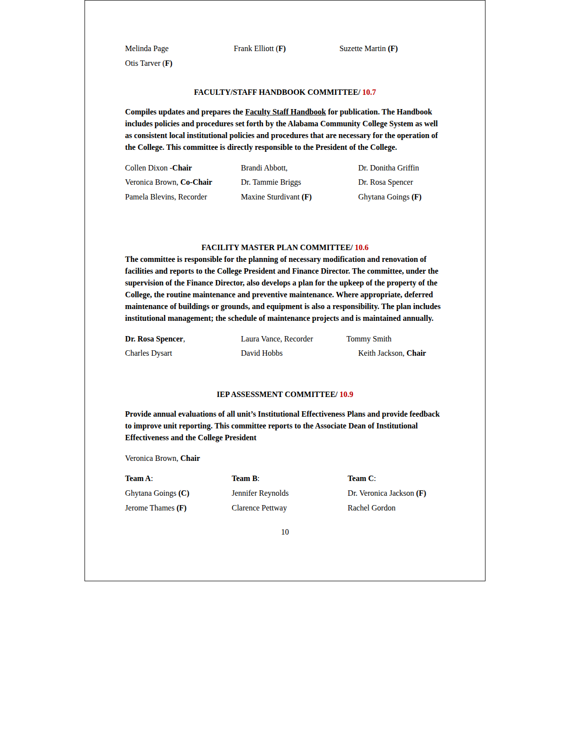Melinda Page
Frank Elliott (F)
Suzette Martin (F)
Otis Tarver (F)
FACULTY/STAFF HANDBOOK COMMITTEE/ 10.7
Compiles updates and prepares the Faculty Staff Handbook for publication. The Handbook includes policies and procedures set forth by the Alabama Community College System as well as consistent local institutional policies and procedures that are necessary for the operation of the College. This committee is directly responsible to the President of the College.
Collen Dixon -Chair
Brandi Abbott,
Dr. Donitha Griffin
Veronica Brown, Co-Chair
Dr. Tammie Briggs
Dr. Rosa Spencer
Pamela Blevins, Recorder
Maxine Sturdivant (F)
Ghytana Goings (F)
FACILITY MASTER PLAN COMMITTEE/ 10.6
The committee is responsible for the planning of necessary modification and renovation of facilities and reports to the College President and Finance Director. The committee, under the supervision of the Finance Director, also develops a plan for the upkeep of the property of the College, the routine maintenance and preventive maintenance. Where appropriate, deferred maintenance of buildings or grounds, and equipment is also a responsibility. The plan includes institutional management; the schedule of maintenance projects and is maintained annually.
Dr. Rosa Spencer,
Laura Vance, Recorder
Tommy Smith
Charles Dysart
David Hobbs
Keith Jackson, Chair
IEP ASSESSMENT COMMITTEE/ 10.9
Provide annual evaluations of all unit’s Institutional Effectiveness Plans and provide feedback to improve unit reporting. This committee reports to the Associate Dean of Institutional Effectiveness and the College President
Veronica Brown, Chair
Team A:
Team B:
Team C:
Ghytana Goings (C)
Jennifer Reynolds
Dr. Veronica Jackson (F)
Jerome Thames (F)
Clarence Pettway
Rachel Gordon
10